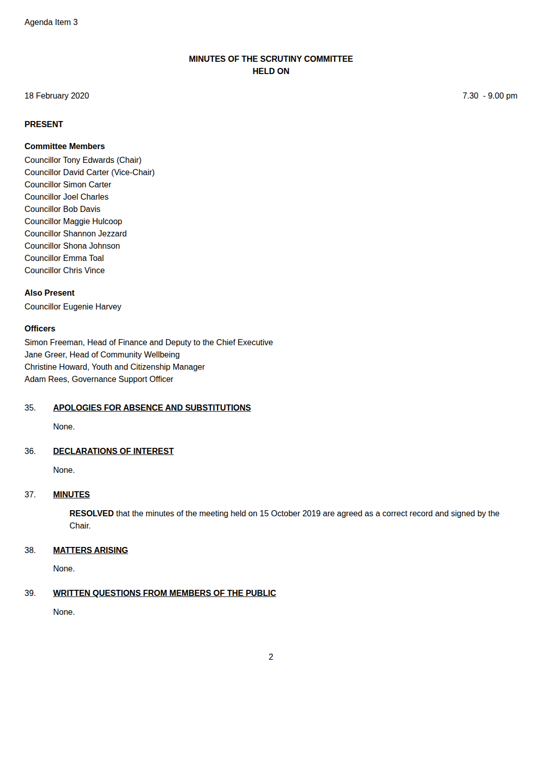Agenda Item 3
MINUTES OF THE SCRUTINY COMMITTEE
HELD ON
18 February 2020 7.30 - 9.00 pm
PRESENT
Committee Members
Councillor Tony Edwards (Chair)
Councillor David Carter (Vice-Chair)
Councillor Simon Carter
Councillor Joel Charles
Councillor Bob Davis
Councillor Maggie Hulcoop
Councillor Shannon Jezzard
Councillor Shona Johnson
Councillor Emma Toal
Councillor Chris Vince
Also Present
Councillor Eugenie Harvey
Officers
Simon Freeman, Head of Finance and Deputy to the Chief Executive
Jane Greer, Head of Community Wellbeing
Christine Howard, Youth and Citizenship Manager
Adam Rees, Governance Support Officer
35.
Apologies for Absence and Substitutions
None.
36.
Declarations of Interest
None.
37.
Minutes
RESOLVED that the minutes of the meeting held on 15 October 2019 are agreed as a correct record and signed by the Chair.
38.
Matters Arising
None.
39.
Written Questions from Members of the Public
None.
2